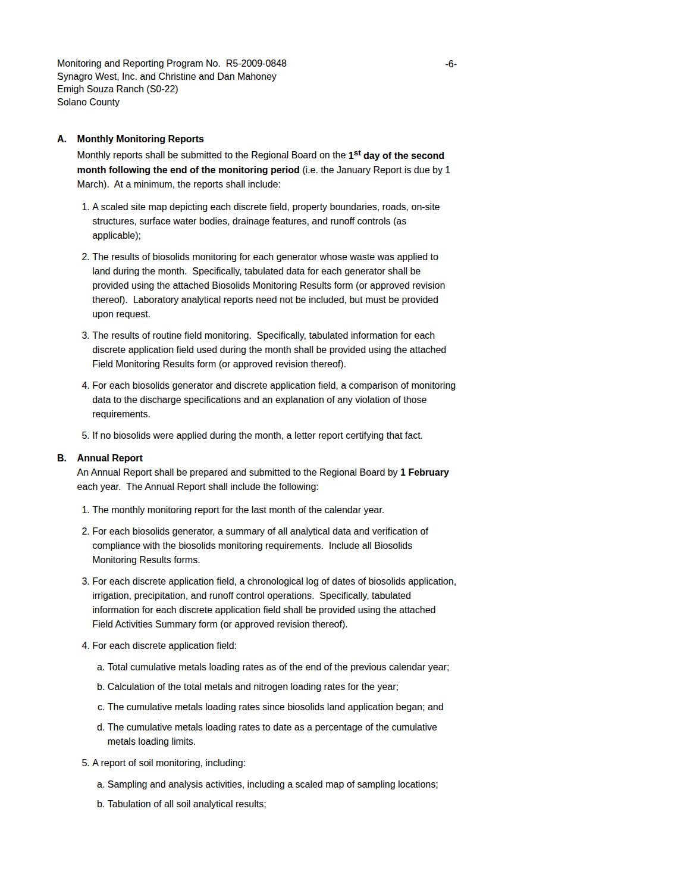-6-
Monitoring and Reporting Program No. R5-2009-0848
Synagro West, Inc. and Christine and Dan Mahoney
Emigh Souza Ranch (S0-22)
Solano County
A. Monthly Monitoring Reports
Monthly reports shall be submitted to the Regional Board on the 1st day of the second month following the end of the monitoring period (i.e. the January Report is due by 1 March). At a minimum, the reports shall include:
A scaled site map depicting each discrete field, property boundaries, roads, on-site structures, surface water bodies, drainage features, and runoff controls (as applicable);
The results of biosolids monitoring for each generator whose waste was applied to land during the month. Specifically, tabulated data for each generator shall be provided using the attached Biosolids Monitoring Results form (or approved revision thereof). Laboratory analytical reports need not be included, but must be provided upon request.
The results of routine field monitoring. Specifically, tabulated information for each discrete application field used during the month shall be provided using the attached Field Monitoring Results form (or approved revision thereof).
For each biosolids generator and discrete application field, a comparison of monitoring data to the discharge specifications and an explanation of any violation of those requirements.
If no biosolids were applied during the month, a letter report certifying that fact.
B. Annual Report
An Annual Report shall be prepared and submitted to the Regional Board by 1 February each year. The Annual Report shall include the following:
The monthly monitoring report for the last month of the calendar year.
For each biosolids generator, a summary of all analytical data and verification of compliance with the biosolids monitoring requirements. Include all Biosolids Monitoring Results forms.
For each discrete application field, a chronological log of dates of biosolids application, irrigation, precipitation, and runoff control operations. Specifically, tabulated information for each discrete application field shall be provided using the attached Field Activities Summary form (or approved revision thereof).
For each discrete application field:
Total cumulative metals loading rates as of the end of the previous calendar year;
Calculation of the total metals and nitrogen loading rates for the year;
The cumulative metals loading rates since biosolids land application began; and
The cumulative metals loading rates to date as a percentage of the cumulative metals loading limits.
A report of soil monitoring, including:
Sampling and analysis activities, including a scaled map of sampling locations;
Tabulation of all soil analytical results;